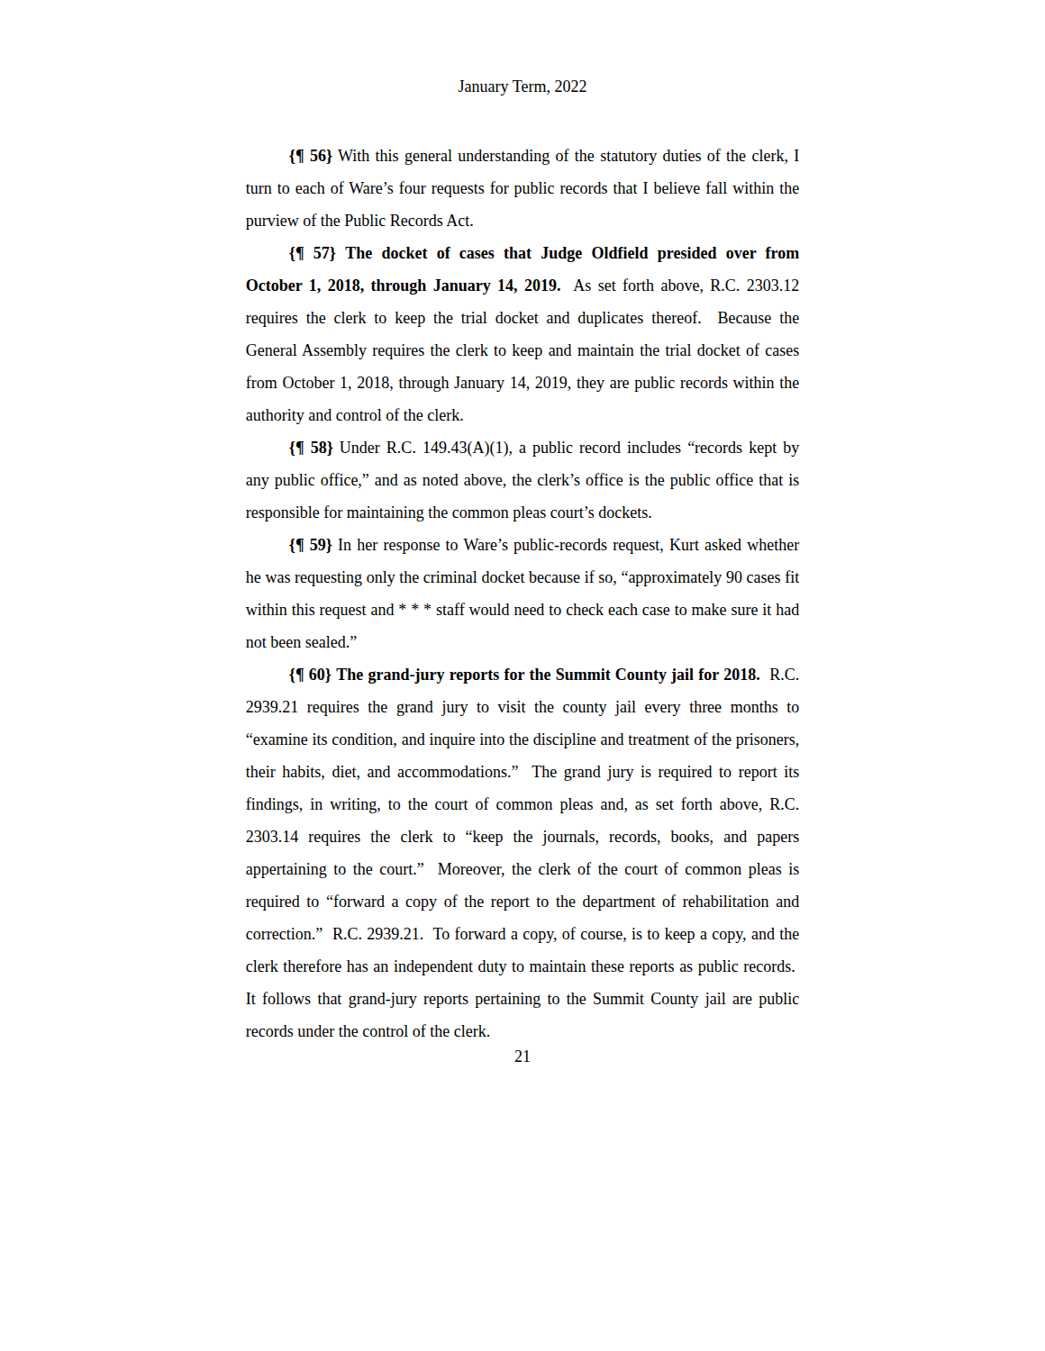January Term, 2022
{¶ 56} With this general understanding of the statutory duties of the clerk, I turn to each of Ware’s four requests for public records that I believe fall within the purview of the Public Records Act.
{¶ 57} The docket of cases that Judge Oldfield presided over from October 1, 2018, through January 14, 2019. As set forth above, R.C. 2303.12 requires the clerk to keep the trial docket and duplicates thereof. Because the General Assembly requires the clerk to keep and maintain the trial docket of cases from October 1, 2018, through January 14, 2019, they are public records within the authority and control of the clerk.
{¶ 58} Under R.C. 149.43(A)(1), a public record includes “records kept by any public office,” and as noted above, the clerk’s office is the public office that is responsible for maintaining the common pleas court’s dockets.
{¶ 59} In her response to Ware’s public-records request, Kurt asked whether he was requesting only the criminal docket because if so, “approximately 90 cases fit within this request and * * * staff would need to check each case to make sure it had not been sealed.”
{¶ 60} The grand-jury reports for the Summit County jail for 2018. R.C. 2939.21 requires the grand jury to visit the county jail every three months to “examine its condition, and inquire into the discipline and treatment of the prisoners, their habits, diet, and accommodations.” The grand jury is required to report its findings, in writing, to the court of common pleas and, as set forth above, R.C. 2303.14 requires the clerk to “keep the journals, records, books, and papers appertaining to the court.” Moreover, the clerk of the court of common pleas is required to “forward a copy of the report to the department of rehabilitation and correction.” R.C. 2939.21. To forward a copy, of course, is to keep a copy, and the clerk therefore has an independent duty to maintain these reports as public records. It follows that grand-jury reports pertaining to the Summit County jail are public records under the control of the clerk.
21